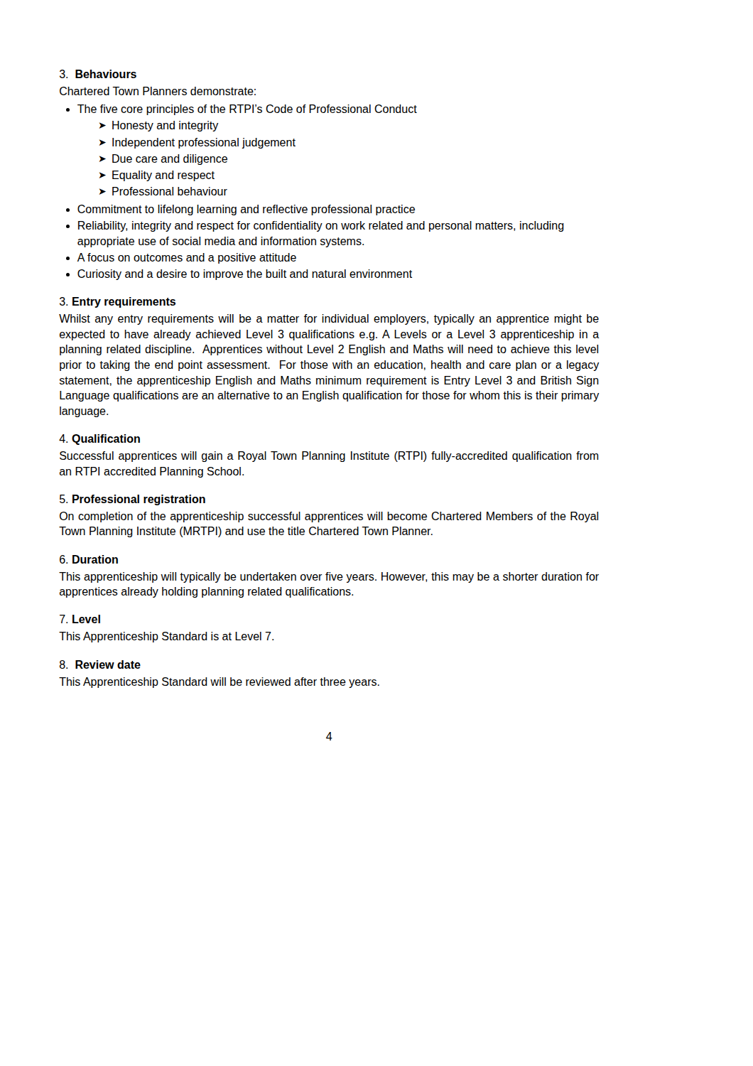3. Behaviours
Chartered Town Planners demonstrate:
The five core principles of the RTPI’s Code of Professional Conduct
Honesty and integrity
Independent professional judgement
Due care and diligence
Equality and respect
Professional behaviour
Commitment to lifelong learning and reflective professional practice
Reliability, integrity and respect for confidentiality on work related and personal matters, including appropriate use of social media and information systems.
A focus on outcomes and a positive attitude
Curiosity and a desire to improve the built and natural environment
3. Entry requirements
Whilst any entry requirements will be a matter for individual employers, typically an apprentice might be expected to have already achieved Level 3 qualifications e.g. A Levels or a Level 3 apprenticeship in a planning related discipline. Apprentices without Level 2 English and Maths will need to achieve this level prior to taking the end point assessment. For those with an education, health and care plan or a legacy statement, the apprenticeship English and Maths minimum requirement is Entry Level 3 and British Sign Language qualifications are an alternative to an English qualification for those for whom this is their primary language.
4. Qualification
Successful apprentices will gain a Royal Town Planning Institute (RTPI) fully-accredited qualification from an RTPI accredited Planning School.
5. Professional registration
On completion of the apprenticeship successful apprentices will become Chartered Members of the Royal Town Planning Institute (MRTPI) and use the title Chartered Town Planner.
6. Duration
This apprenticeship will typically be undertaken over five years. However, this may be a shorter duration for apprentices already holding planning related qualifications.
7. Level
This Apprenticeship Standard is at Level 7.
8. Review date
This Apprenticeship Standard will be reviewed after three years.
4